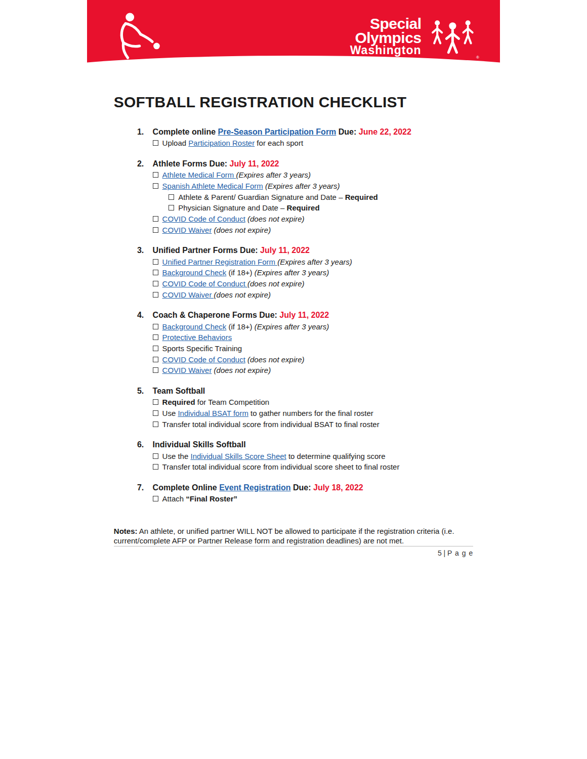Special
Olympics
Washington
®
SOFTBALL REGISTRATION CHECKLIST
Complete online Pre-Season Participation Form Due: June 22, 2022
Upload Participation Roster for each sport
Athlete Forms Due: July 11, 2022
Athlete Medical Form (Expires after 3 years)
Spanish Athlete Medical Form (Expires after 3 years)
Athlete & Parent/ Guardian Signature and Date – Required
Physician Signature and Date – Required
COVID Code of Conduct (does not expire)
COVID Waiver (does not expire)
Unified Partner Forms Due: July 11, 2022
Unified Partner Registration Form (Expires after 3 years)
Background Check (if 18+) (Expires after 3 years)
COVID Code of Conduct (does not expire)
COVID Waiver (does not expire)
Coach & Chaperone Forms Due: July 11, 2022
Background Check (if 18+) (Expires after 3 years)
Protective Behaviors
Sports Specific Training
COVID Code of Conduct (does not expire)
COVID Waiver (does not expire)
Team Softball
Required for Team Competition
Use Individual BSAT form to gather numbers for the final roster
Transfer total individual score from individual BSAT to final roster
Individual Skills Softball
Use the Individual Skills Score Sheet to determine qualifying score
Transfer total individual score from individual score sheet to final roster
Complete Online Event Registration Due: July 18, 2022
Attach “Final Roster”
Notes: An athlete, or unified partner WILL NOT be allowed to participate if the registration criteria (i.e. current/complete AFP or Partner Release form and registration deadlines) are not met.
5 | P a g e